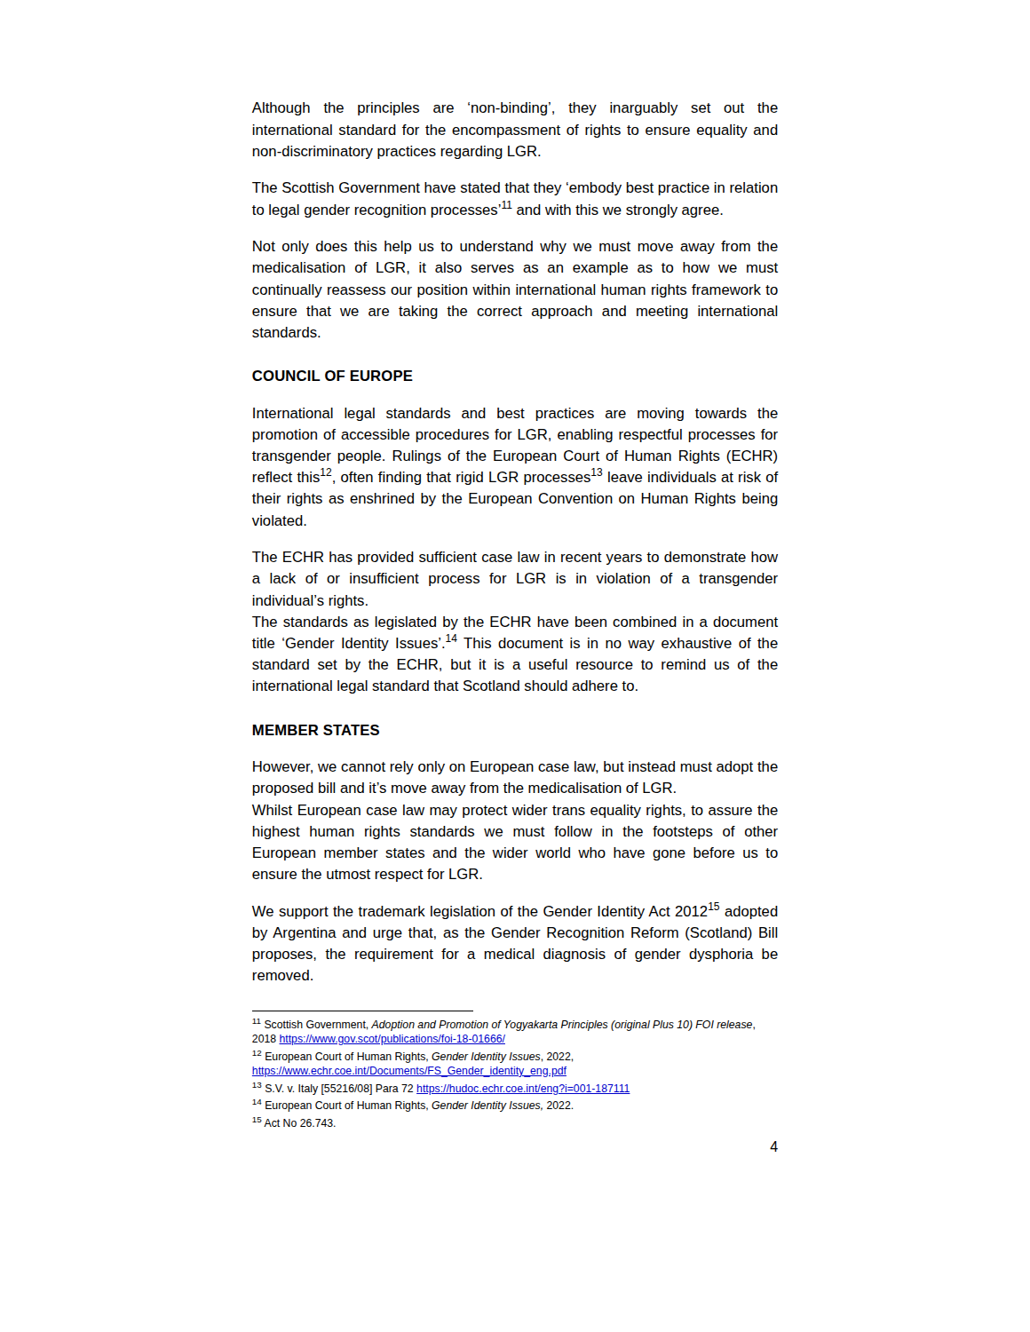Although the principles are ‘non-binding’, they inarguably set out the international standard for the encompassment of rights to ensure equality and non-discriminatory practices regarding LGR.
The Scottish Government have stated that they ‘embody best practice in relation to legal gender recognition processes’11 and with this we strongly agree.
Not only does this help us to understand why we must move away from the medicalisation of LGR, it also serves as an example as to how we must continually reassess our position within international human rights framework to ensure that we are taking the correct approach and meeting international standards.
COUNCIL OF EUROPE
International legal standards and best practices are moving towards the promotion of accessible procedures for LGR, enabling respectful processes for transgender people. Rulings of the European Court of Human Rights (ECHR) reflect this12, often finding that rigid LGR processes13 leave individuals at risk of their rights as enshrined by the European Convention on Human Rights being violated.
The ECHR has provided sufficient case law in recent years to demonstrate how a lack of or insufficient process for LGR is in violation of a transgender individual’s rights.
The standards as legislated by the ECHR have been combined in a document title ‘Gender Identity Issues’.14 This document is in no way exhaustive of the standard set by the ECHR, but it is a useful resource to remind us of the international legal standard that Scotland should adhere to.
MEMBER STATES
However, we cannot rely only on European case law, but instead must adopt the proposed bill and it’s move away from the medicalisation of LGR.
Whilst European case law may protect wider trans equality rights, to assure the highest human rights standards we must follow in the footsteps of other European member states and the wider world who have gone before us to ensure the utmost respect for LGR.
We support the trademark legislation of the Gender Identity Act 201215 adopted by Argentina and urge that, as the Gender Recognition Reform (Scotland) Bill proposes, the requirement for a medical diagnosis of gender dysphoria be removed.
11 Scottish Government, Adoption and Promotion of Yogyakarta Principles (original Plus 10) FOI release, 2018 https://www.gov.scot/publications/foi-18-01666/
12 European Court of Human Rights, Gender Identity Issues, 2022,
https://www.echr.coe.int/Documents/FS_Gender_identity_eng.pdf
13 S.V. v. Italy [55216/08] Para 72 https://hudoc.echr.coe.int/eng?i=001-187111
14 European Court of Human Rights, Gender Identity Issues, 2022.
15 Act No 26.743.
4